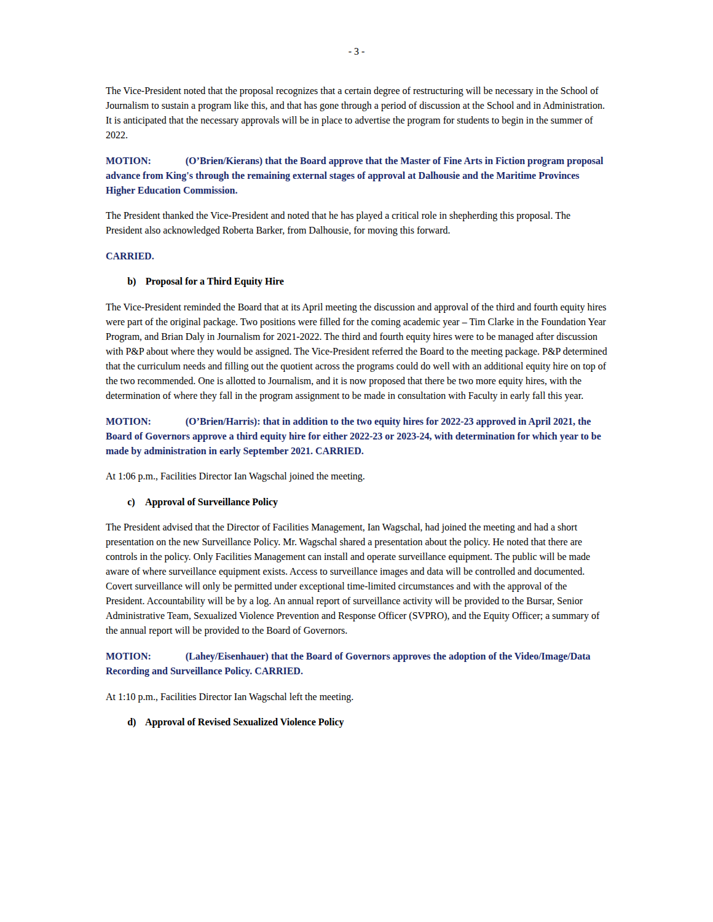- 3 -
The Vice-President noted that the proposal recognizes that a certain degree of restructuring will be necessary in the School of Journalism to sustain a program like this, and that has gone through a period of discussion at the School and in Administration. It is anticipated that the necessary approvals will be in place to advertise the program for students to begin in the summer of 2022.
MOTION: (O’Brien/Kierans) that the Board approve that the Master of Fine Arts in Fiction program proposal advance from King's through the remaining external stages of approval at Dalhousie and the Maritime Provinces Higher Education Commission.
The President thanked the Vice-President and noted that he has played a critical role in shepherding this proposal. The President also acknowledged Roberta Barker, from Dalhousie, for moving this forward.
CARRIED.
b) Proposal for a Third Equity Hire
The Vice-President reminded the Board that at its April meeting the discussion and approval of the third and fourth equity hires were part of the original package. Two positions were filled for the coming academic year – Tim Clarke in the Foundation Year Program, and Brian Daly in Journalism for 2021-2022. The third and fourth equity hires were to be managed after discussion with P&P about where they would be assigned. The Vice-President referred the Board to the meeting package. P&P determined that the curriculum needs and filling out the quotient across the programs could do well with an additional equity hire on top of the two recommended. One is allotted to Journalism, and it is now proposed that there be two more equity hires, with the determination of where they fall in the program assignment to be made in consultation with Faculty in early fall this year.
MOTION: (O’Brien/Harris): that in addition to the two equity hires for 2022-23 approved in April 2021, the Board of Governors approve a third equity hire for either 2022-23 or 2023-24, with determination for which year to be made by administration in early September 2021. CARRIED.
At 1:06 p.m., Facilities Director Ian Wagschal joined the meeting.
c) Approval of Surveillance Policy
The President advised that the Director of Facilities Management, Ian Wagschal, had joined the meeting and had a short presentation on the new Surveillance Policy. Mr. Wagschal shared a presentation about the policy. He noted that there are controls in the policy. Only Facilities Management can install and operate surveillance equipment. The public will be made aware of where surveillance equipment exists. Access to surveillance images and data will be controlled and documented. Covert surveillance will only be permitted under exceptional time-limited circumstances and with the approval of the President. Accountability will be by a log. An annual report of surveillance activity will be provided to the Bursar, Senior Administrative Team, Sexualized Violence Prevention and Response Officer (SVPRO), and the Equity Officer; a summary of the annual report will be provided to the Board of Governors.
MOTION: (Lahey/Eisenhauer) that the Board of Governors approves the adoption of the Video/Image/Data Recording and Surveillance Policy. CARRIED.
At 1:10 p.m., Facilities Director Ian Wagschal left the meeting.
d) Approval of Revised Sexualized Violence Policy